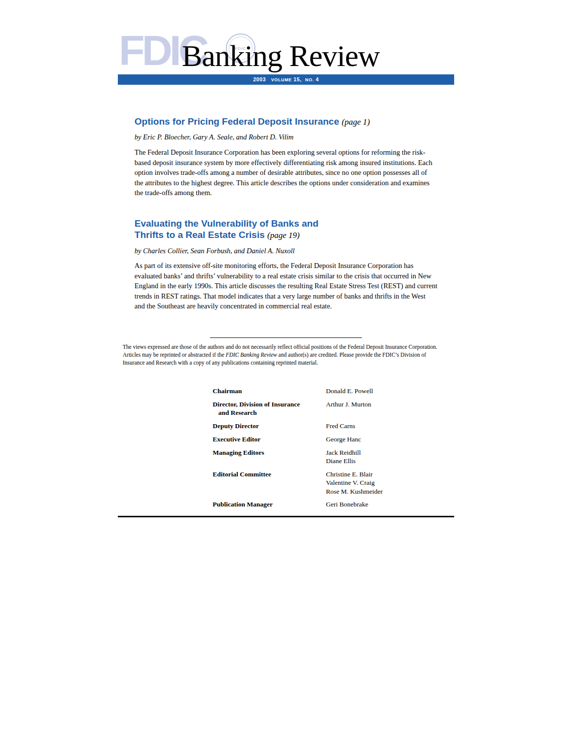FDIC
Banking Review
2003 VOLUME 15, NO. 4
Options for Pricing Federal Deposit Insurance (page 1)
by Eric P. Bloecher, Gary A. Seale, and Robert D. Vilim
The Federal Deposit Insurance Corporation has been exploring several options for reforming the risk-based deposit insurance system by more effectively differentiating risk among insured institutions. Each option involves trade-offs among a number of desirable attributes, since no one option possesses all of the attributes to the highest degree. This article describes the options under consideration and examines the trade-offs among them.
Evaluating the Vulnerability of Banks and
Thrifts to a Real Estate Crisis (page 19)
by Charles Collier, Sean Forbush, and Daniel A. Nuxoll
As part of its extensive off-site monitoring efforts, the Federal Deposit Insurance Corporation has evaluated banks’ and thrifts’ vulnerability to a real estate crisis similar to the crisis that occurred in New England in the early 1990s. This article discusses the resulting Real Estate Stress Test (REST) and current trends in REST ratings. That model indicates that a very large number of banks and thrifts in the West and the Southeast are heavily concentrated in commercial real estate.
The views expressed are those of the authors and do not necessarily reflect official positions of the Federal Deposit Insurance Corporation. Articles may be reprinted or abstracted if the FDIC Banking Review and author(s) are credited. Please provide the FDIC’s Division of Insurance and Research with a copy of any publications containing reprinted material.
| Chairman | Donald E. Powell |
| Director, Division of Insurance and Research | Arthur J. Murton |
| Deputy Director | Fred Carns |
| Executive Editor | George Hanc |
| Managing Editors | Jack Reidhill Diane Ellis |
| Editorial Committee | Christine E. Blair Valentine V. Craig Rose M. Kushmeider |
| Publication Manager | Geri Bonebrake |